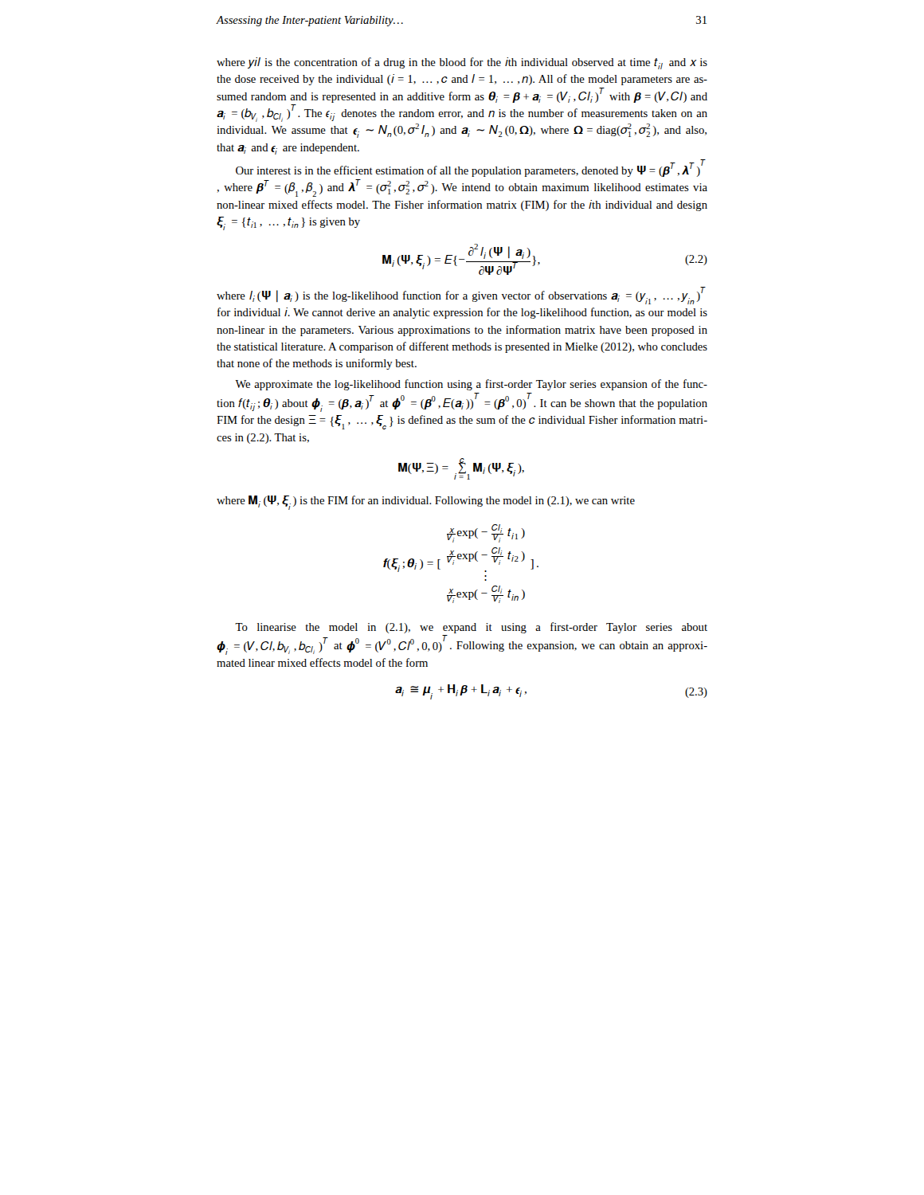Assessing the Inter-patient Variability… 31
where yil is the concentration of a drug in the blood for the ith individual observed at time til and x is the dose received by the individual (i=1,…,c and l=1,…,n). All of the model parameters are assumed random and is represented in an additive form as 𝜽i=𝜷+𝒂i=(Vi,Cli)T with 𝜷=(V,Cl) and 𝒂i=(bVi,bCli)T. The ϵij denotes the random error, and n is the number of measurements taken on an individual. We assume that 𝝐i∼Nn(0,σ2In) and 𝒂i∼N2(0,𝛀), where 𝛀=diag(σ12,σ22), and also, that 𝒂i and 𝝐i are independent.
Our interest is in the efficient estimation of all the population parameters, denoted by 𝚿=(𝜷T,𝝀T)T, where 𝜷T=(β1,β2) and 𝝀T=(σ12,σ22,σ2). We intend to obtain maximum likelihood estimates via non-linear mixed effects model. The Fisher information matrix (FIM) for the ith individual and design 𝝃i={ti1,…,tin} is given by
𝐌i (𝚿,𝝃i) = E { − ∂2li(𝚿∣𝒂i) ∂𝚿∂𝚿T } ,
(2.2)
where li(𝚿∣𝒂i) is the log-likelihood function for a given vector of observations 𝒂i=(yi1,…,yin)T for individual i. We cannot derive an analytic expression for the log-likelihood function, as our model is non-linear in the parameters. Various approximations to the information matrix have been proposed in the statistical literature. A comparison of different methods is presented in Mielke (2012), who concludes that none of the methods is uniformly best.
We approximate the log-likelihood function using a first-order Taylor series expansion of the function f(tij;𝜽i) about 𝝓i=(𝜷,𝒂i)T at 𝝓0=(𝜷0,E(𝒂i))T=(𝜷0,0)T. It can be shown that the population FIM for the design 𝚵={𝝃1,…,𝝃c} is defined as the sum of the c individual Fisher information matrices in (2.2). That is,
𝐌(𝚿,𝚵) = ∑ i=1 c 𝐌i(𝚿,𝝃i),
where 𝐌i(𝚿,𝝃i) is the FIM for an individual. Following the model in (2.1), we can write
𝒇(𝝃i;𝜽i) = [ xVi exp (−CliViti1) xVi exp (−CliViti2) ⋮ xVi exp (−CliVitin) ] .
To linearise the model in (2.1), we expand it using a first-order Taylor series about 𝝓i=(V,Cl,bVi,bCli)T at 𝝓0=(V0,Cl0,0,0)T. Following the expansion, we can obtain an approximated linear mixed effects model of the form
𝒂i ≅ 𝝁i + 𝐇i𝜷 + 𝐋i𝒂i + 𝝐i ,
(2.3)